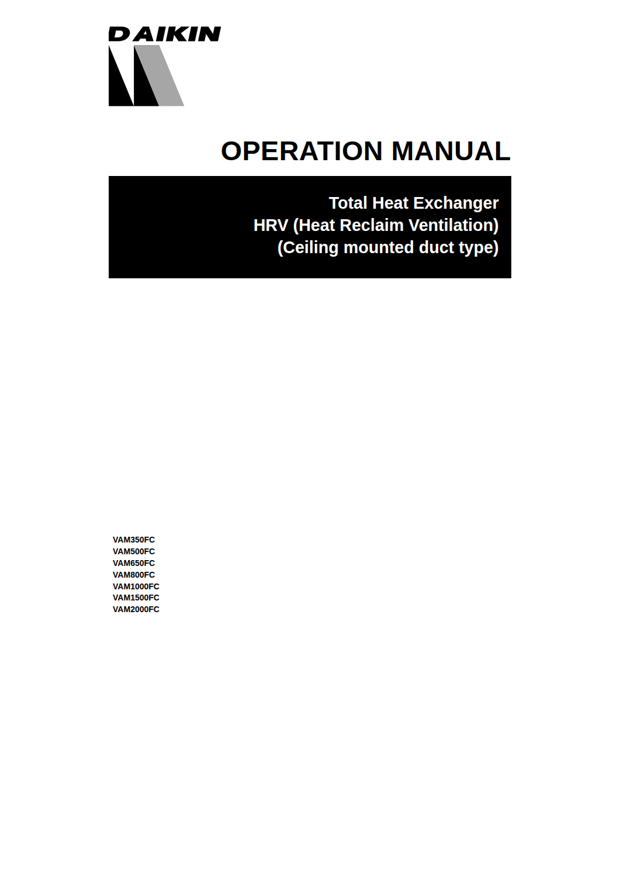OPERATION MANUAL
Total Heat Exchanger
HRV (Heat Reclaim Ventilation)
(Ceiling mounted duct type)
VAM350FC
VAM500FC
VAM650FC
VAM800FC
VAM1000FC
VAM1500FC
VAM2000FC